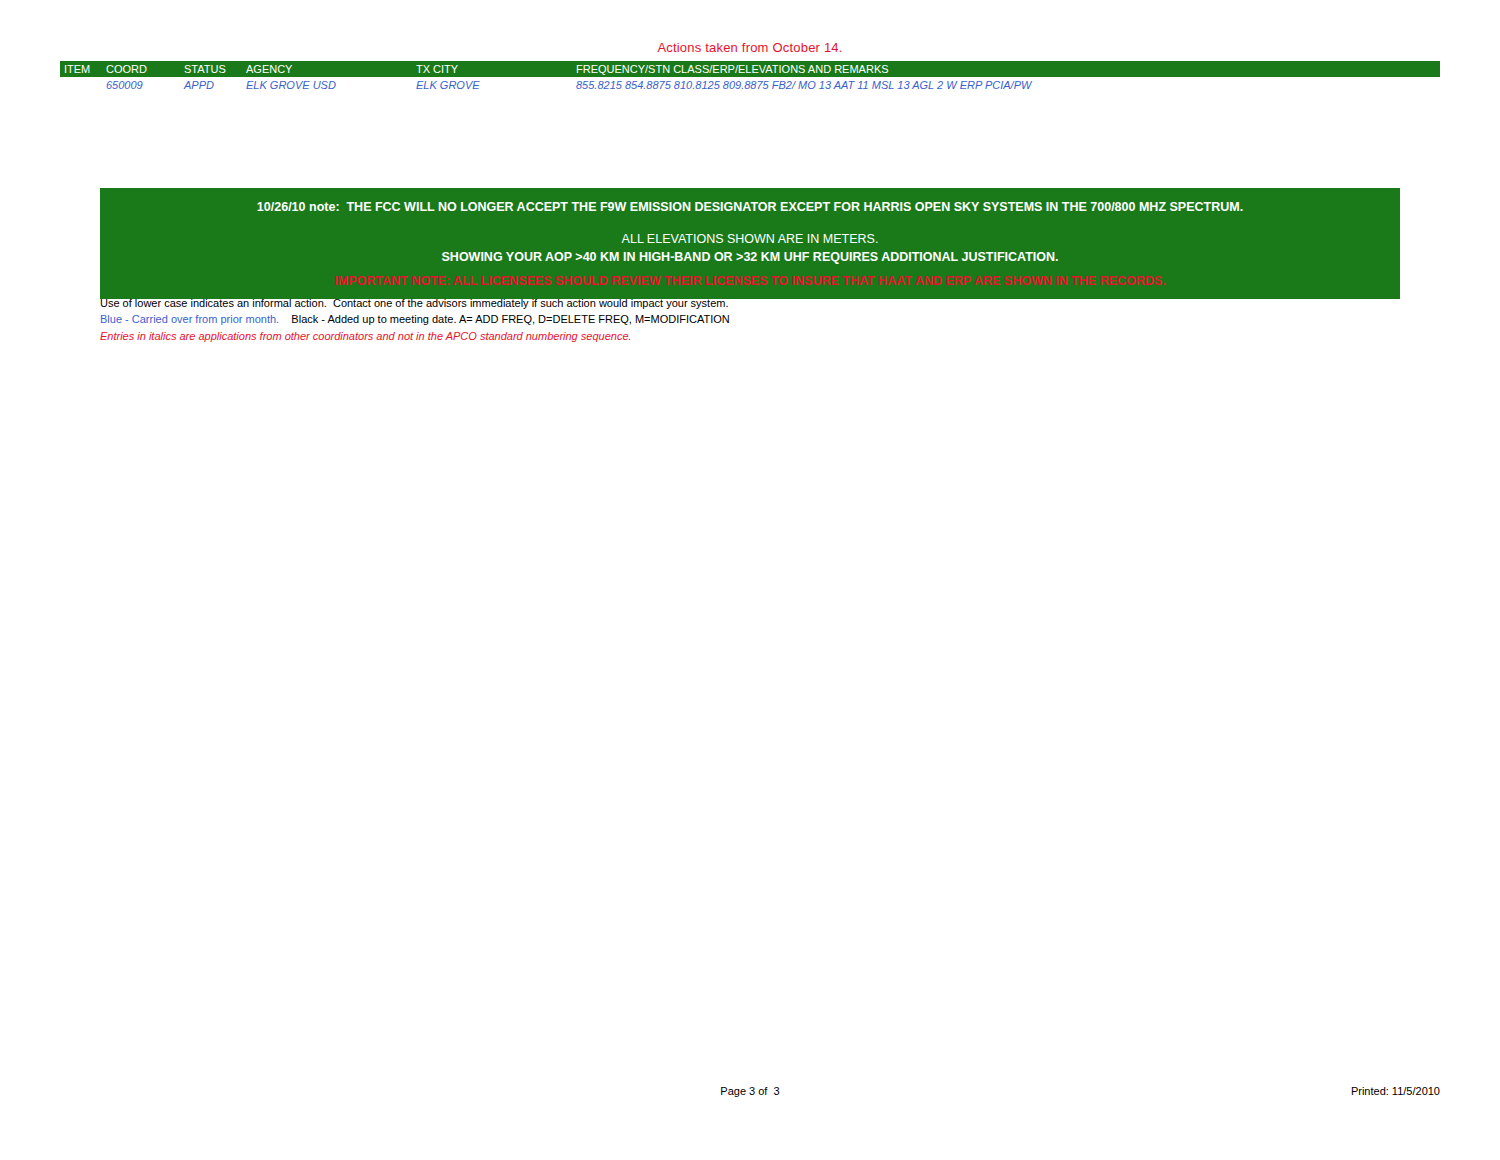Actions taken from October 14.
| ITEM | COORD | STATUS | AGENCY | TX CITY | FREQUENCY/STN CLASS/ERP/ELEVATIONS AND REMARKS |
| --- | --- | --- | --- | --- | --- |
| | 650009 | APPD | ELK GROVE USD | ELK GROVE | 855.8215 854.8875 810.8125 809.8875 FB2/ MO 13 AAT 11 MSL 13 AGL 2 W ERP PCIA/PW |
10/26/10 note: THE FCC WILL NO LONGER ACCEPT THE F9W EMISSION DESIGNATOR EXCEPT FOR HARRIS OPEN SKY SYSTEMS IN THE 700/800 MHZ SPECTRUM.
ALL ELEVATIONS SHOWN ARE IN METERS.
SHOWING YOUR AOP >40 KM IN HIGH-BAND OR >32 KM UHF REQUIRES ADDITIONAL JUSTIFICATION.
IMPORTANT NOTE: ALL LICENSEES SHOULD REVIEW THEIR LICENSES TO INSURE THAT HAAT AND ERP ARE SHOWN IN THE RECORDS.
Use of lower case indicates an informal action. Contact one of the advisors immediately if such action would impact your system.
Blue - Carried over from prior month. Black - Added up to meeting date. A= ADD FREQ, D=DELETE FREQ, M=MODIFICATION
Entries in italics are applications from other coordinators and not in the APCO standard numbering sequence.
Page 3 of 3
Printed: 11/5/2010